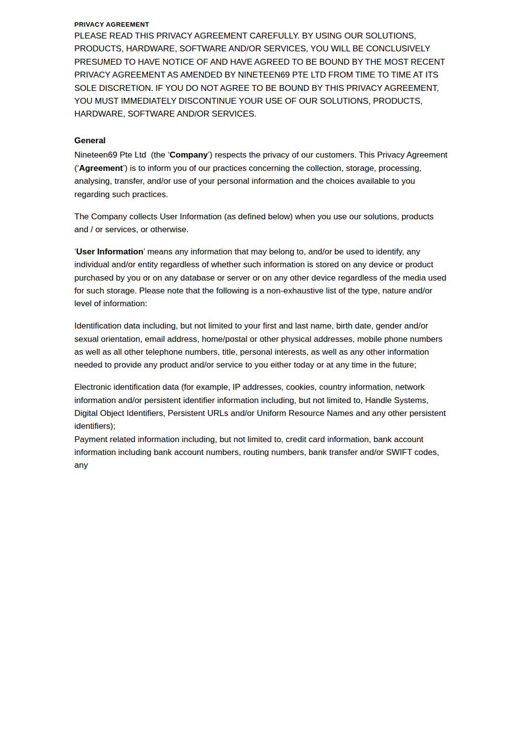Privacy Agreement
Please read this privacy agreement carefully. By using our solutions, products, hardware, software and/or services, you will be conclusively presumed to have notice of and have agreed to be bound by the most recent privacy agreement as amended by Nineteen69 Pte Ltd from time to time at its sole discretion. If you do not agree to be bound by this privacy agreement, you must immediately discontinue your use of our solutions, products, hardware, software and/or services.
General
Nineteen69 Pte Ltd (the ‘Company’) respects the privacy of our customers. This Privacy Agreement (‘Agreement’) is to inform you of our practices concerning the collection, storage, processing, analysing, transfer, and/or use of your personal information and the choices available to you regarding such practices.
The Company collects User Information (as defined below) when you use our solutions, products and / or services, or otherwise.
‘User Information’ means any information that may belong to, and/or be used to identify, any individual and/or entity regardless of whether such information is stored on any device or product purchased by you or on any database or server or on any other device regardless of the media used for such storage. Please note that the following is a non-exhaustive list of the type, nature and/or level of information:
Identification data including, but not limited to your first and last name, birth date, gender and/or sexual orientation, email address, home/postal or other physical addresses, mobile phone numbers as well as all other telephone numbers, title, personal interests, as well as any other information needed to provide any product and/or service to you either today or at any time in the future;
Electronic identification data (for example, IP addresses, cookies, country information, network information and/or persistent identifier information including, but not limited to, Handle Systems, Digital Object Identifiers, Persistent URLs and/or Uniform Resource Names and any other persistent identifiers);
Payment related information including, but not limited to, credit card information, bank account information including bank account numbers, routing numbers, bank transfer and/or SWIFT codes, any